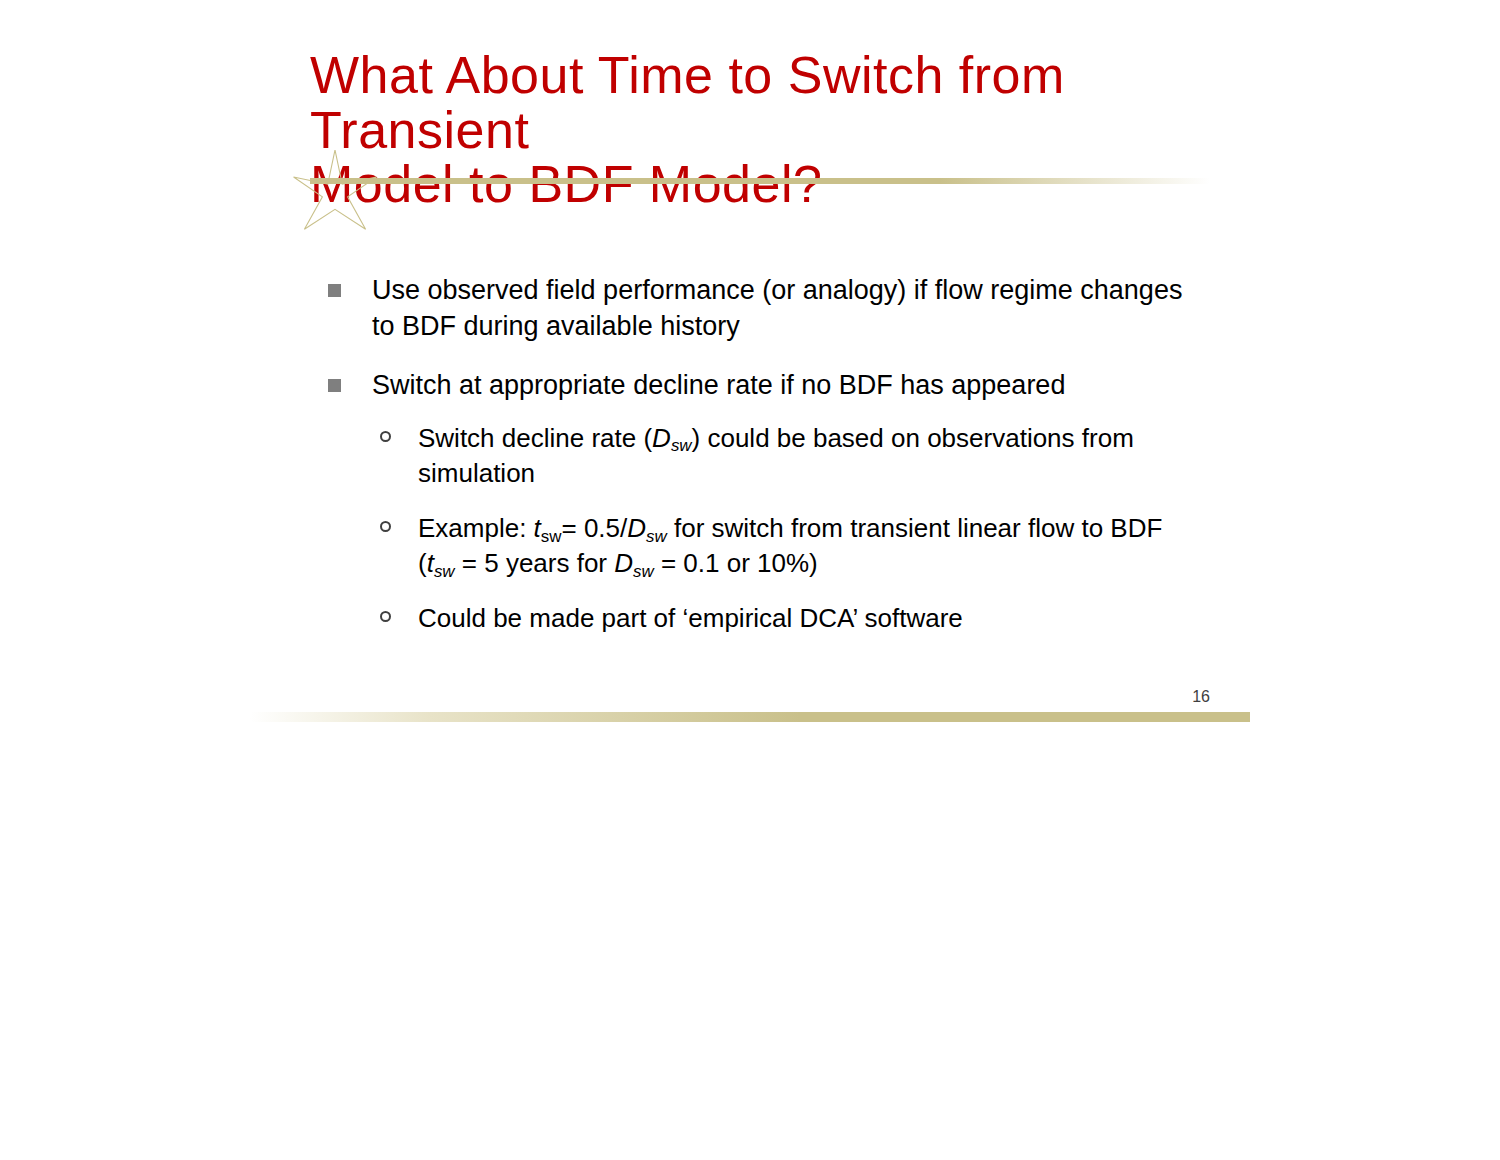What About Time to Switch from Transient
Model to BDF Model?
Use observed field performance (or analogy) if flow regime changes to BDF during available history
Switch at appropriate decline rate if no BDF has appeared
Switch decline rate (Dsw) could be based on observations from simulation
Example: tsw= 0.5/Dsw for switch from transient linear flow to BDF (tsw = 5 years for Dsw = 0.1 or 10%)
Could be made part of ‘empirical DCA’ software
16